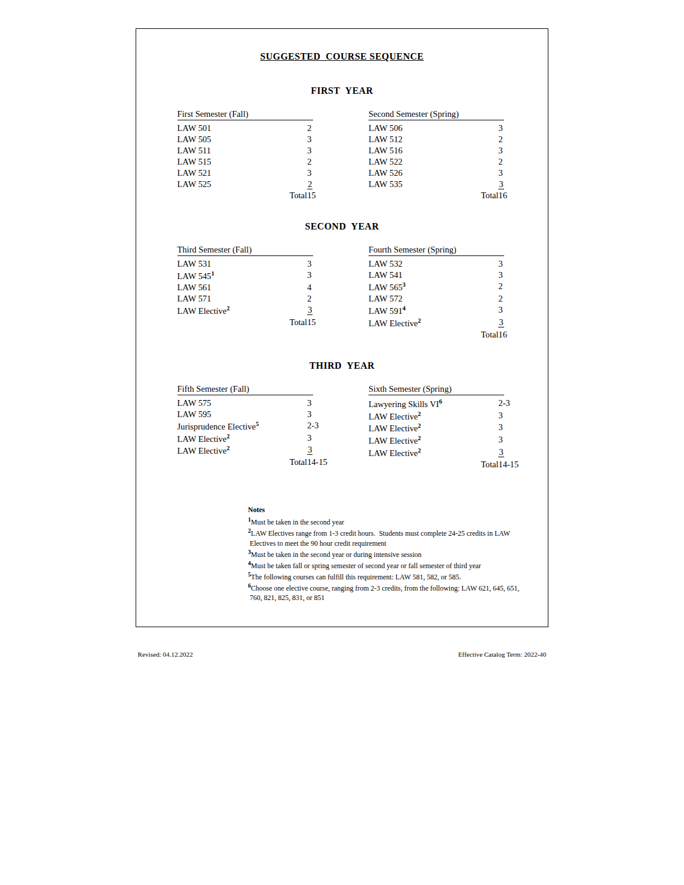SUGGESTED COURSE SEQUENCE
FIRST YEAR
First Semester (Fall)
| LAW 501 | 2 |
| LAW 505 | 3 |
| LAW 511 | 3 |
| LAW 515 | 2 |
| LAW 521 | 3 |
| LAW 525 | 2 |
| Total | 15 |
Second Semester (Spring)
| LAW 506 | 3 |
| LAW 512 | 2 |
| LAW 516 | 3 |
| LAW 522 | 2 |
| LAW 526 | 3 |
| LAW 535 | 3 |
| Total | 16 |
SECOND YEAR
Third Semester (Fall)
| LAW 531 | 3 |
| LAW 545 1 | 3 |
| LAW 561 | 4 |
| LAW 571 | 2 |
| LAW Elective 2 | 3 |
| Total | 15 |
Fourth Semester (Spring)
| LAW 532 | 3 |
| LAW 541 | 3 |
| LAW 565 3 | 2 |
| LAW 572 | 2 |
| LAW 591 4 | 3 |
| LAW Elective 2 | 3 |
| Total | 16 |
THIRD YEAR
Fifth Semester (Fall)
| LAW 575 | 3 |
| LAW 595 | 3 |
| Jurisprudence Elective 5 | 2-3 |
| LAW Elective 2 | 3 |
| LAW Elective 2 | 3 |
| Total | 14-15 |
Sixth Semester (Spring)
| Lawyering Skills VI 6 | 2-3 |
| LAW Elective 2 | 3 |
| LAW Elective 2 | 3 |
| LAW Elective 2 | 3 |
| LAW Elective 2 | 3 |
| Total | 14-15 |
Notes
1Must be taken in the second year
2LAW Electives range from 1-3 credit hours. Students must complete 24-25 credits in LAW
Electives to meet the 90 hour credit requirement
3Must be taken in the second year or during intensive session
4Must be taken fall or spring semester of second year or fall semester of third year
5The following courses can fulfill this requirement: LAW 581, 582, or 585.
6Choose one elective course, ranging from 2-3 credits, from the following: LAW 621, 645, 651,
760, 821, 825, 831, or 851
Revised: 04.12.2022 Effective Catalog Term: 2022-40